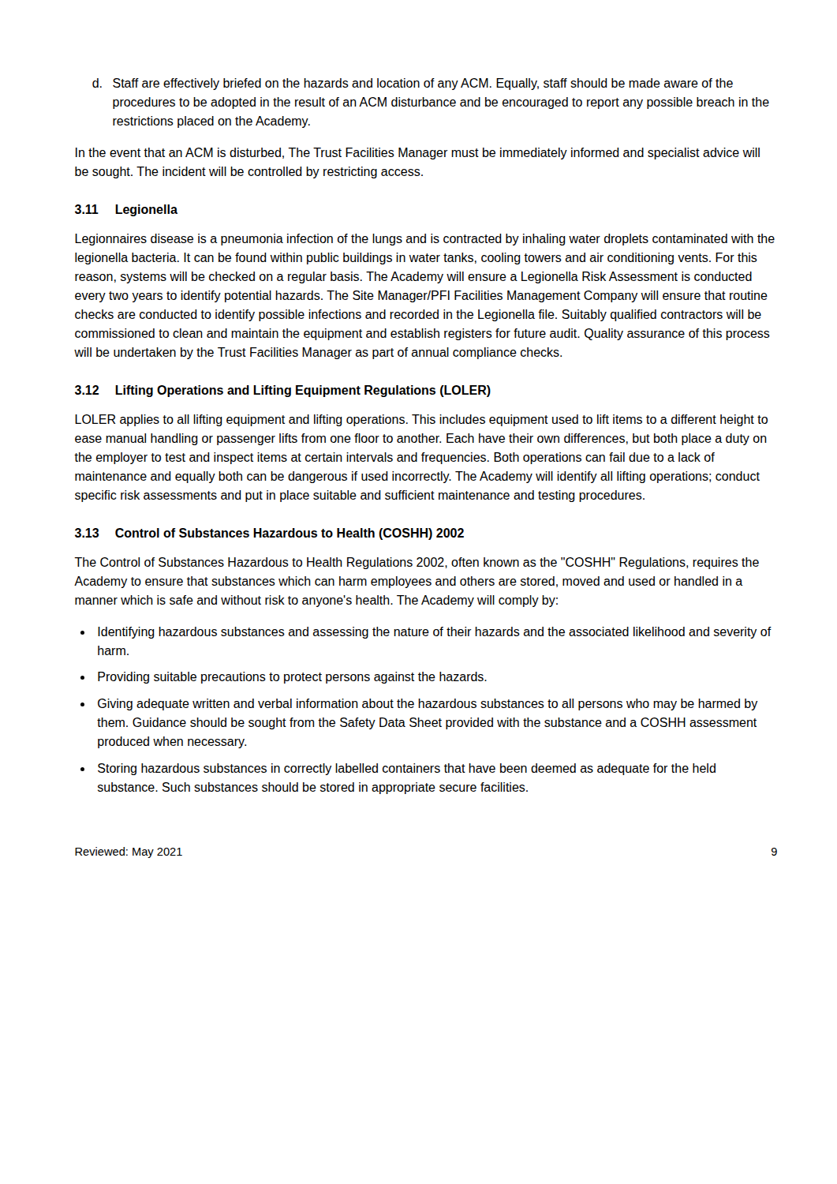Staff are effectively briefed on the hazards and location of any ACM. Equally, staff should be made aware of the procedures to be adopted in the result of an ACM disturbance and be encouraged to report any possible breach in the restrictions placed on the Academy.
In the event that an ACM is disturbed, The Trust Facilities Manager must be immediately informed and specialist advice will be sought. The incident will be controlled by restricting access.
3.11 Legionella
Legionnaires disease is a pneumonia infection of the lungs and is contracted by inhaling water droplets contaminated with the legionella bacteria. It can be found within public buildings in water tanks, cooling towers and air conditioning vents. For this reason, systems will be checked on a regular basis. The Academy will ensure a Legionella Risk Assessment is conducted every two years to identify potential hazards. The Site Manager/PFI Facilities Management Company will ensure that routine checks are conducted to identify possible infections and recorded in the Legionella file. Suitably qualified contractors will be commissioned to clean and maintain the equipment and establish registers for future audit. Quality assurance of this process will be undertaken by the Trust Facilities Manager as part of annual compliance checks.
3.12 Lifting Operations and Lifting Equipment Regulations (LOLER)
LOLER applies to all lifting equipment and lifting operations. This includes equipment used to lift items to a different height to ease manual handling or passenger lifts from one floor to another. Each have their own differences, but both place a duty on the employer to test and inspect items at certain intervals and frequencies. Both operations can fail due to a lack of maintenance and equally both can be dangerous if used incorrectly. The Academy will identify all lifting operations; conduct specific risk assessments and put in place suitable and sufficient maintenance and testing procedures.
3.13 Control of Substances Hazardous to Health (COSHH) 2002
The Control of Substances Hazardous to Health Regulations 2002, often known as the "COSHH" Regulations, requires the Academy to ensure that substances which can harm employees and others are stored, moved and used or handled in a manner which is safe and without risk to anyone's health. The Academy will comply by:
Identifying hazardous substances and assessing the nature of their hazards and the associated likelihood and severity of harm.
Providing suitable precautions to protect persons against the hazards.
Giving adequate written and verbal information about the hazardous substances to all persons who may be harmed by them. Guidance should be sought from the Safety Data Sheet provided with the substance and a COSHH assessment produced when necessary.
Storing hazardous substances in correctly labelled containers that have been deemed as adequate for the held substance. Such substances should be stored in appropriate secure facilities.
Reviewed: May 2021 9